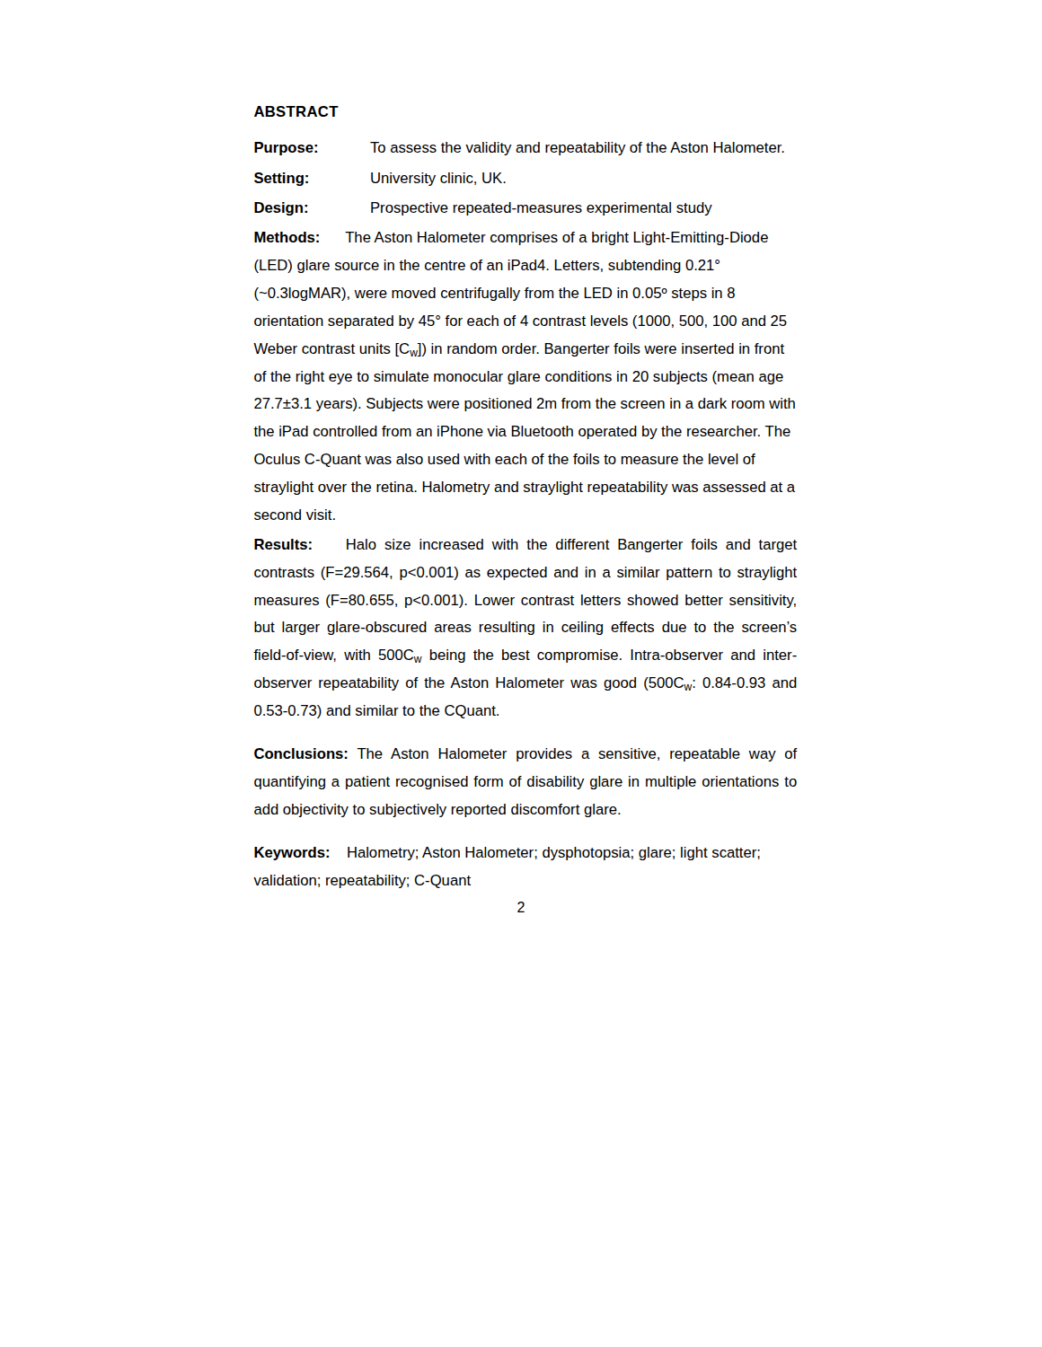ABSTRACT
Purpose:
To assess the validity and repeatability of the Aston Halometer.
Setting:
University clinic, UK.
Design:
Prospective repeated-measures experimental study
Methods: The Aston Halometer comprises of a bright Light-Emitting-Diode (LED) glare source in the centre of an iPad4. Letters, subtending 0.21° (~0.3logMAR), were moved centrifugally from the LED in 0.05º steps in 8 orientation separated by 45° for each of 4 contrast levels (1000, 500, 100 and 25 Weber contrast units [Cw]) in random order. Bangerter foils were inserted in front of the right eye to simulate monocular glare conditions in 20 subjects (mean age 27.7±3.1 years). Subjects were positioned 2m from the screen in a dark room with the iPad controlled from an iPhone via Bluetooth operated by the researcher. The Oculus C-Quant was also used with each of the foils to measure the level of straylight over the retina. Halometry and straylight repeatability was assessed at a second visit.
Results: Halo size increased with the different Bangerter foils and target contrasts (F=29.564, p<0.001) as expected and in a similar pattern to straylight measures (F=80.655, p<0.001). Lower contrast letters showed better sensitivity, but larger glare-obscured areas resulting in ceiling effects due to the screen’s field-of-view, with 500Cw being the best compromise. Intra-observer and inter-observer repeatability of the Aston Halometer was good (500Cw: 0.84-0.93 and 0.53-0.73) and similar to the CQuant.
Conclusions: The Aston Halometer provides a sensitive, repeatable way of quantifying a patient recognised form of disability glare in multiple orientations to add objectivity to subjectively reported discomfort glare.
Keywords: Halometry; Aston Halometer; dysphotopsia; glare; light scatter; validation; repeatability; C-Quant
2